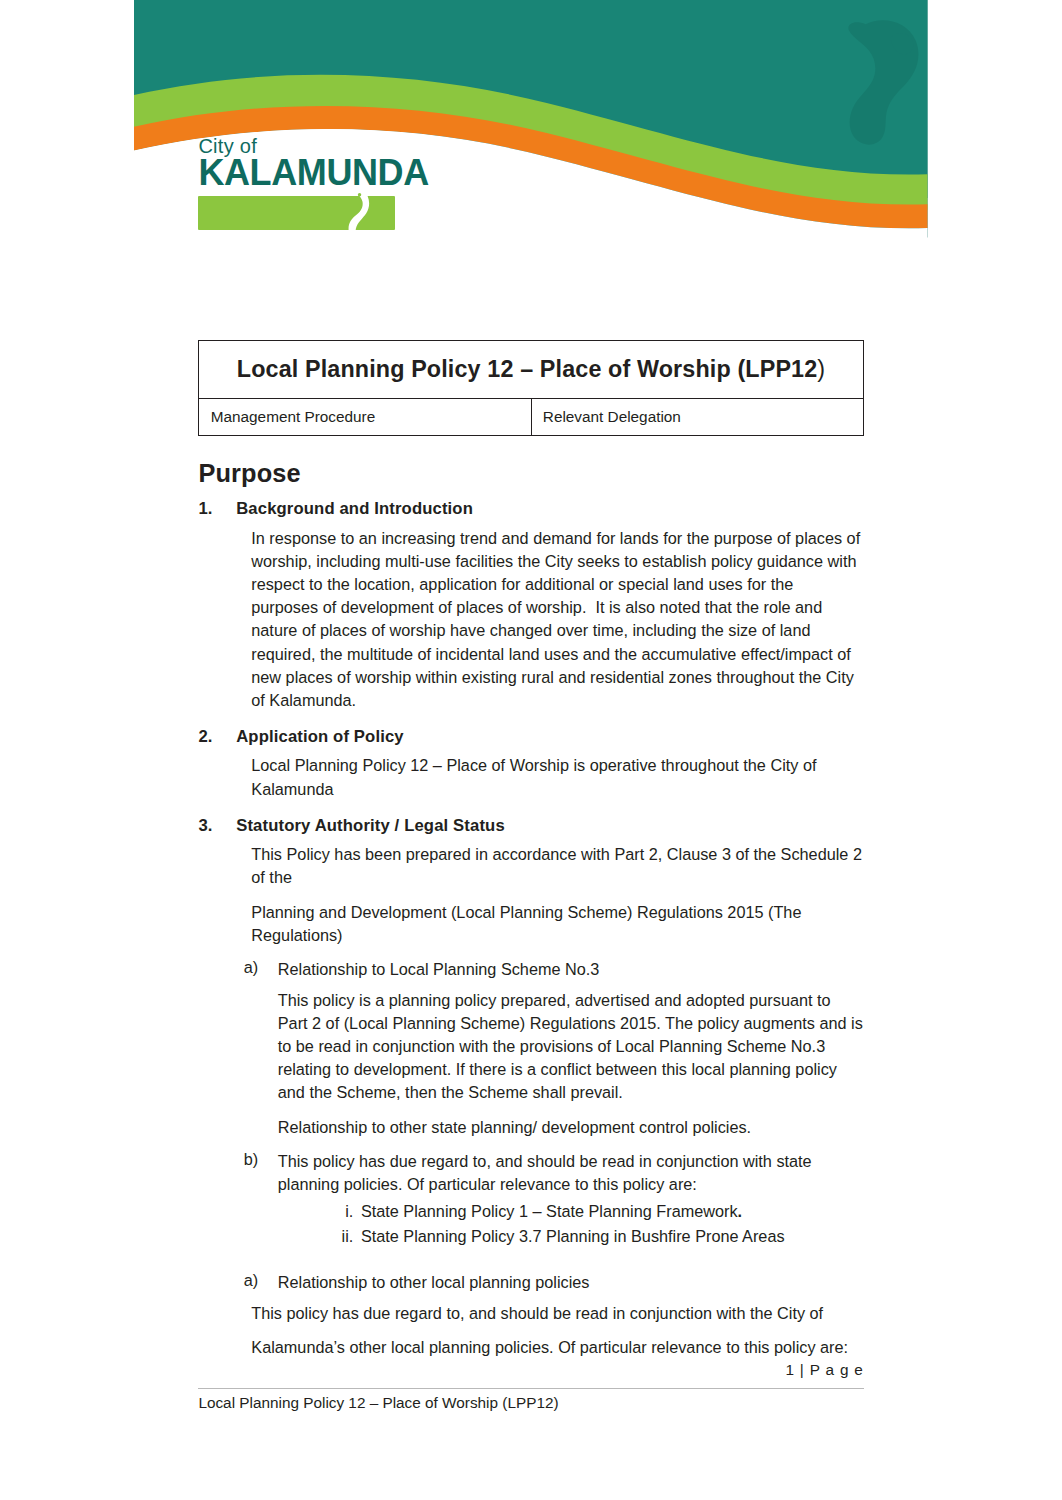City of
KALAMUNDA
| Local Planning Policy 12 – Place of Worship (LPP12 ) |
| Management Procedure | Relevant Delegation |
Purpose
Background and Introduction
In response to an increasing trend and demand for lands for the purpose of places of worship, including multi-use facilities the City seeks to establish policy guidance with respect to the location, application for additional or special land uses for the purposes of development of places of worship. It is also noted that the role and nature of places of worship have changed over time, including the size of land required, the multitude of incidental land uses and the accumulative effect/impact of new places of worship within existing rural and residential zones throughout the City of Kalamunda.
Application of Policy
Local Planning Policy 12 – Place of Worship is operative throughout the City of Kalamunda
Statutory Authority / Legal Status
This Policy has been prepared in accordance with Part 2, Clause 3 of the Schedule 2 of the
Planning and Development (Local Planning Scheme) Regulations 2015 (The Regulations)
Relationship to Local Planning Scheme No.3
This policy is a planning policy prepared, advertised and adopted pursuant to Part 2 of (Local Planning Scheme) Regulations 2015. The policy augments and is to be read in conjunction with the provisions of Local Planning Scheme No.3 relating to development. If there is a conflict between this local planning policy and the Scheme, then the Scheme shall prevail.
Relationship to other state planning/ development control policies.
This policy has due regard to, and should be read in conjunction with state planning policies. Of particular relevance to this policy are:
State Planning Policy 1 – State Planning Framework.
State Planning Policy 3.7 Planning in Bushfire Prone Areas
Relationship to other local planning policies
This policy has due regard to, and should be read in conjunction with the City of
Kalamunda’s other local planning policies. Of particular relevance to this policy are:
1 | P a g e
Local Planning Policy 12 – Place of Worship (LPP12)